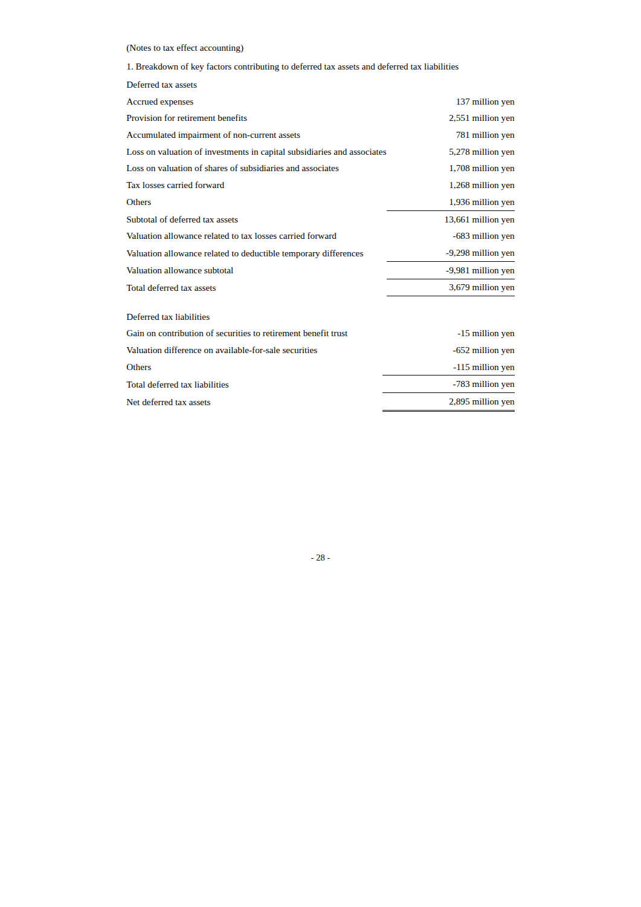(Notes to tax effect accounting)
1. Breakdown of key factors contributing to deferred tax assets and deferred tax liabilities
Deferred tax assets
| Accrued expenses | 137 million yen |
| Provision for retirement benefits | 2,551 million yen |
| Accumulated impairment of non-current assets | 781 million yen |
| Loss on valuation of investments in capital subsidiaries and associates | 5,278 million yen |
| Loss on valuation of shares of subsidiaries and associates | 1,708 million yen |
| Tax losses carried forward | 1,268 million yen |
| Others | 1,936 million yen |
| Subtotal of deferred tax assets | 13,661 million yen |
| Valuation allowance related to tax losses carried forward | -683 million yen |
| Valuation allowance related to deductible temporary differences | -9,298 million yen |
| Valuation allowance subtotal | -9,981 million yen |
| Total deferred tax assets | 3,679 million yen |
Deferred tax liabilities
| Gain on contribution of securities to retirement benefit trust | -15 million yen |
| Valuation difference on available-for-sale securities | -652 million yen |
| Others | -115 million yen |
| Total deferred tax liabilities | -783 million yen |
| Net deferred tax assets | 2,895 million yen |
- 28 -